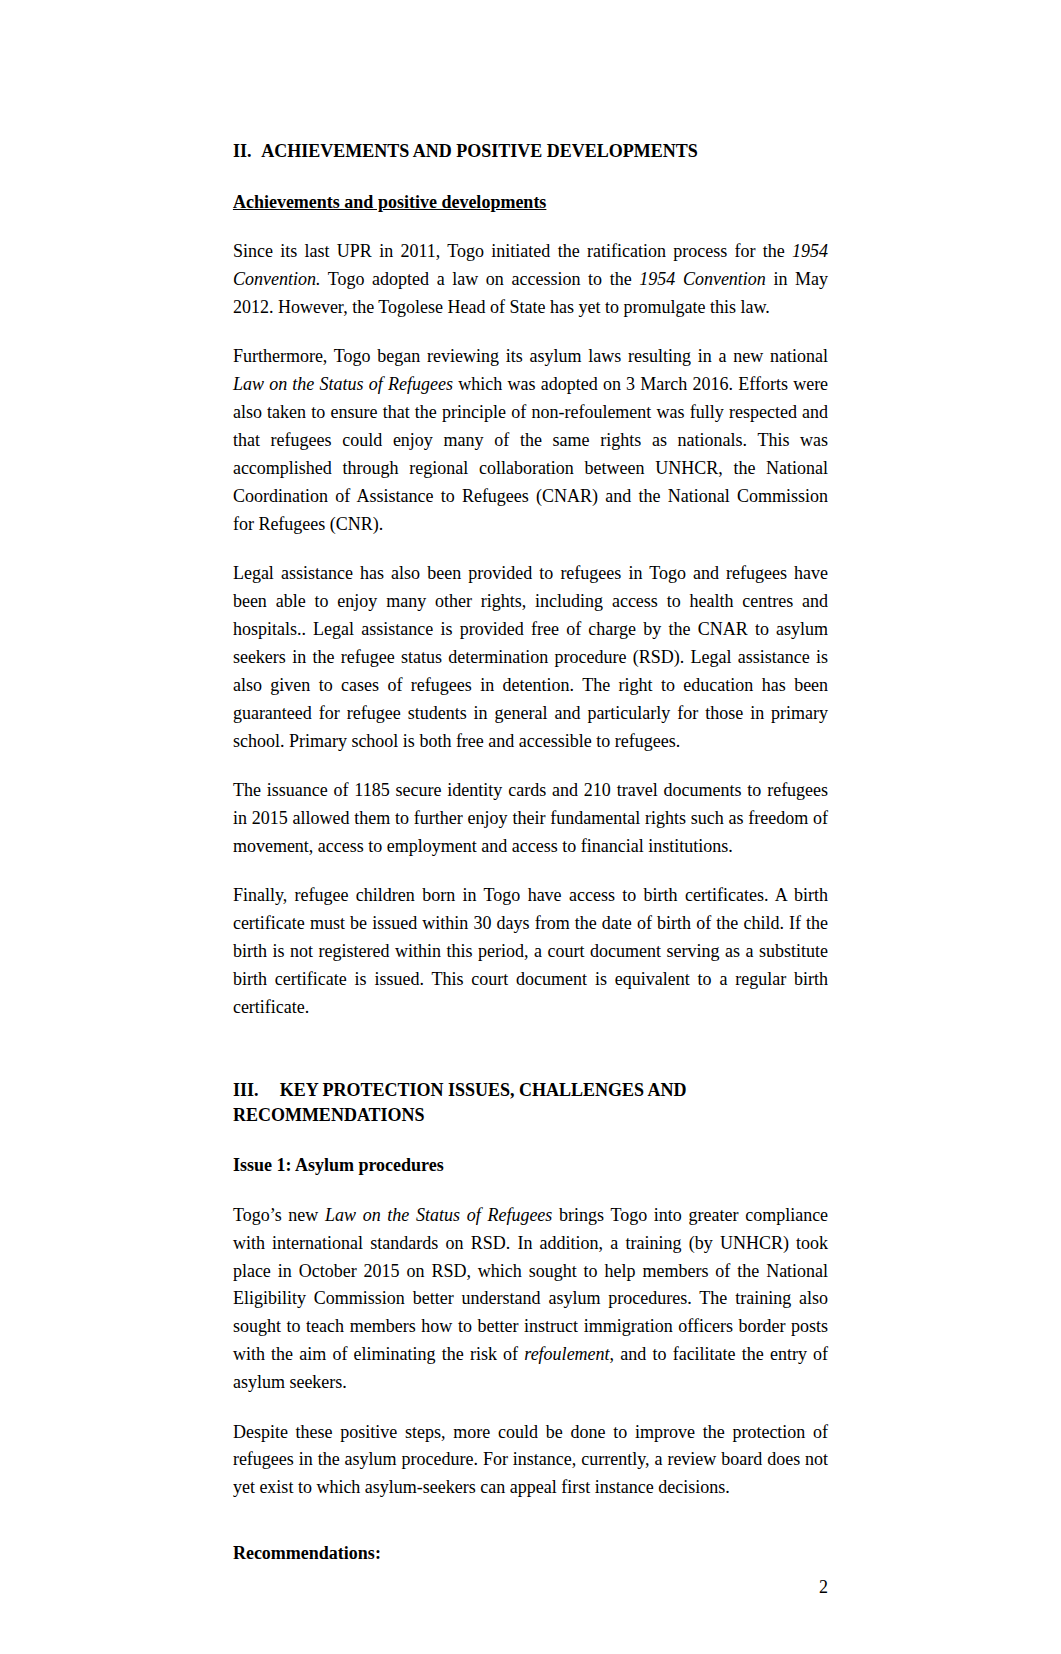II. ACHIEVEMENTS AND POSITIVE DEVELOPMENTS
Achievements and positive developments
Since its last UPR in 2011, Togo initiated the ratification process for the 1954 Convention. Togo adopted a law on accession to the 1954 Convention in May 2012. However, the Togolese Head of State has yet to promulgate this law.
Furthermore, Togo began reviewing its asylum laws resulting in a new national Law on the Status of Refugees which was adopted on 3 March 2016. Efforts were also taken to ensure that the principle of non-refoulement was fully respected and that refugees could enjoy many of the same rights as nationals. This was accomplished through regional collaboration between UNHCR, the National Coordination of Assistance to Refugees (CNAR) and the National Commission for Refugees (CNR).
Legal assistance has also been provided to refugees in Togo and refugees have been able to enjoy many other rights, including access to health centres and hospitals.. Legal assistance is provided free of charge by the CNAR to asylum seekers in the refugee status determination procedure (RSD). Legal assistance is also given to cases of refugees in detention. The right to education has been guaranteed for refugee students in general and particularly for those in primary school. Primary school is both free and accessible to refugees.
The issuance of 1185 secure identity cards and 210 travel documents to refugees in 2015 allowed them to further enjoy their fundamental rights such as freedom of movement, access to employment and access to financial institutions.
Finally, refugee children born in Togo have access to birth certificates. A birth certificate must be issued within 30 days from the date of birth of the child. If the birth is not registered within this period, a court document serving as a substitute birth certificate is issued. This court document is equivalent to a regular birth certificate.
III. KEY PROTECTION ISSUES, CHALLENGES AND RECOMMENDATIONS
Issue 1: Asylum procedures
Togo’s new Law on the Status of Refugees brings Togo into greater compliance with international standards on RSD. In addition, a training (by UNHCR) took place in October 2015 on RSD, which sought to help members of the National Eligibility Commission better understand asylum procedures. The training also sought to teach members how to better instruct immigration officers border posts with the aim of eliminating the risk of refoulement, and to facilitate the entry of asylum seekers.
Despite these positive steps, more could be done to improve the protection of refugees in the asylum procedure. For instance, currently, a review board does not yet exist to which asylum-seekers can appeal first instance decisions.
Recommendations:
2